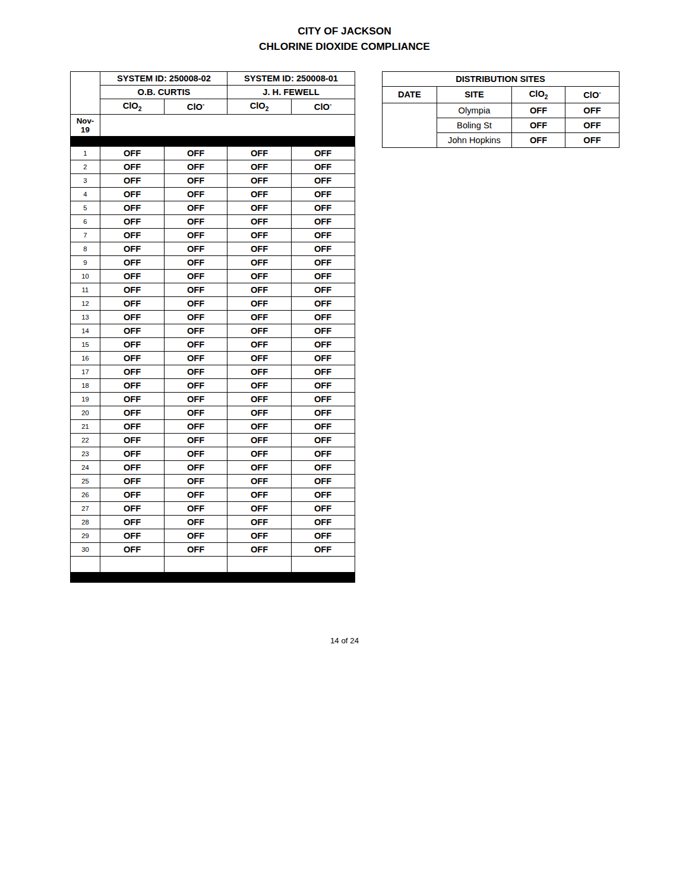CITY OF JACKSON
CHLORINE DIOXIDE COMPLIANCE
| | SYSTEM ID: 250008-02 | SYSTEM ID: 250008-01 |
| O.B. CURTIS | J. H. FEWELL |
| ClO 2 | ClO - | ClO 2 | ClO - |
| Nov-19 | |
| 1 | OFF | OFF | OFF | OFF |
| 2 | OFF | OFF | OFF | OFF |
| 3 | OFF | OFF | OFF | OFF |
| 4 | OFF | OFF | OFF | OFF |
| 5 | OFF | OFF | OFF | OFF |
| 6 | OFF | OFF | OFF | OFF |
| 7 | OFF | OFF | OFF | OFF |
| 8 | OFF | OFF | OFF | OFF |
| 9 | OFF | OFF | OFF | OFF |
| 10 | OFF | OFF | OFF | OFF |
| 11 | OFF | OFF | OFF | OFF |
| 12 | OFF | OFF | OFF | OFF |
| 13 | OFF | OFF | OFF | OFF |
| 14 | OFF | OFF | OFF | OFF |
| 15 | OFF | OFF | OFF | OFF |
| 16 | OFF | OFF | OFF | OFF |
| 17 | OFF | OFF | OFF | OFF |
| 18 | OFF | OFF | OFF | OFF |
| 19 | OFF | OFF | OFF | OFF |
| 20 | OFF | OFF | OFF | OFF |
| 21 | OFF | OFF | OFF | OFF |
| 22 | OFF | OFF | OFF | OFF |
| 23 | OFF | OFF | OFF | OFF |
| 24 | OFF | OFF | OFF | OFF |
| 25 | OFF | OFF | OFF | OFF |
| 26 | OFF | OFF | OFF | OFF |
| 27 | OFF | OFF | OFF | OFF |
| 28 | OFF | OFF | OFF | OFF |
| 29 | OFF | OFF | OFF | OFF |
| 30 | OFF | OFF | OFF | OFF |
| DISTRIBUTION SITES |
| --- |
| DATE | SITE | ClO 2 | ClO - |
| | Olympia | OFF | OFF |
| Boling St | OFF | OFF |
| John Hopkins | OFF | OFF |
14 of 24